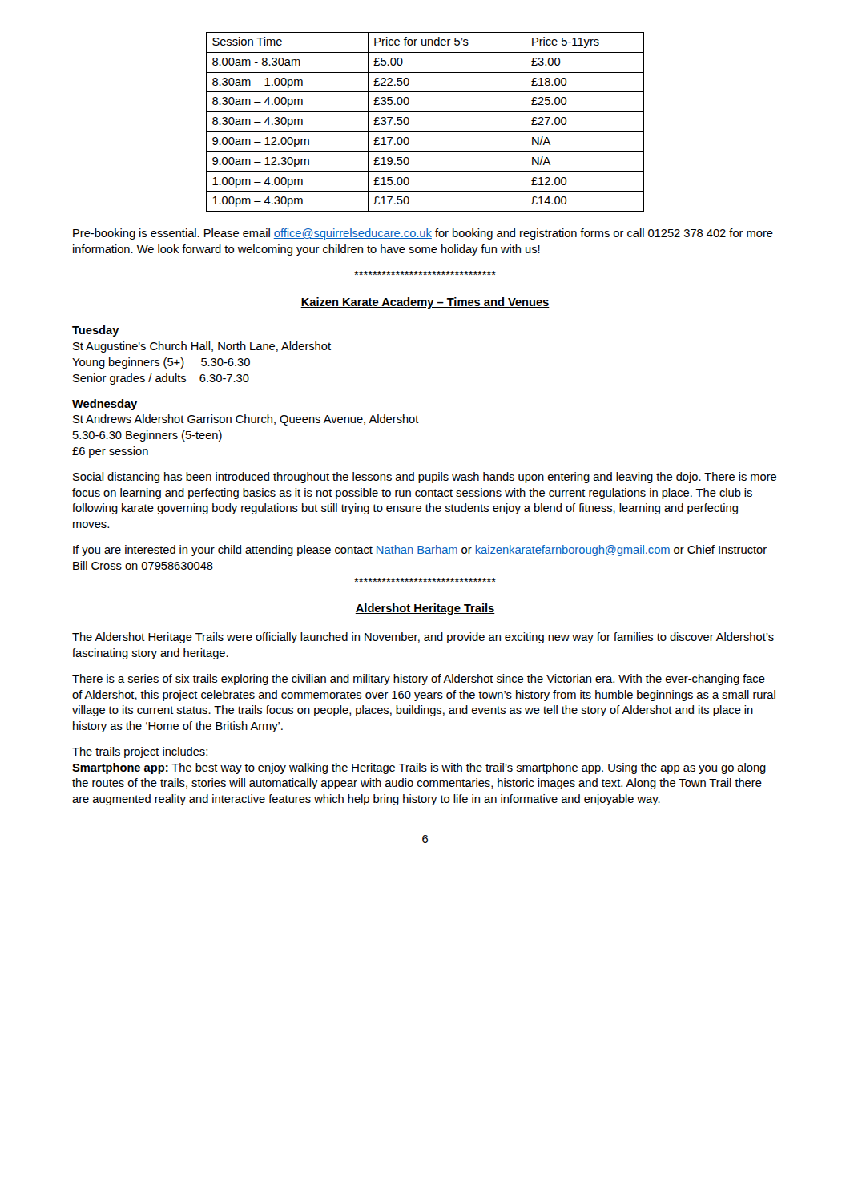| Session Time | Price for under 5’s | Price 5-11yrs |
| 8.00am - 8.30am | £5.00 | £3.00 |
| 8.30am – 1.00pm | £22.50 | £18.00 |
| 8.30am – 4.00pm | £35.00 | £25.00 |
| 8.30am – 4.30pm | £37.50 | £27.00 |
| 9.00am – 12.00pm | £17.00 | N/A |
| 9.00am – 12.30pm | £19.50 | N/A |
| 1.00pm – 4.00pm | £15.00 | £12.00 |
| 1.00pm – 4.30pm | £17.50 | £14.00 |
Pre-booking is essential. Please email office@squirrelseducare.co.uk for booking and registration forms or call 01252 378 402 for more information. We look forward to welcoming your children to have some holiday fun with us!
*******************************
Kaizen Karate Academy – Times and Venues
Tuesday
St Augustine's Church Hall, North Lane, Aldershot
Young beginners (5+) 5.30-6.30
Senior grades / adults 6.30-7.30
Wednesday
St Andrews Aldershot Garrison Church, Queens Avenue, Aldershot
5.30-6.30 Beginners (5-teen)
£6 per session
Social distancing has been introduced throughout the lessons and pupils wash hands upon entering and leaving the dojo. There is more focus on learning and perfecting basics as it is not possible to run contact sessions with the current regulations in place. The club is following karate governing body regulations but still trying to ensure the students enjoy a blend of fitness, learning and perfecting moves.
If you are interested in your child attending please contact Nathan Barham or kaizenkaratefarnborough@gmail.com or Chief Instructor Bill Cross on 07958630048
*******************************
Aldershot Heritage Trails
The Aldershot Heritage Trails were officially launched in November, and provide an exciting new way for families to discover Aldershot’s fascinating story and heritage.
There is a series of six trails exploring the civilian and military history of Aldershot since the Victorian era. With the ever-changing face of Aldershot, this project celebrates and commemorates over 160 years of the town’s history from its humble beginnings as a small rural village to its current status. The trails focus on people, places, buildings, and events as we tell the story of Aldershot and its place in history as the ‘Home of the British Army’.
The trails project includes:
Smartphone app: The best way to enjoy walking the Heritage Trails is with the trail’s smartphone app. Using the app as you go along the routes of the trails, stories will automatically appear with audio commentaries, historic images and text. Along the Town Trail there are augmented reality and interactive features which help bring history to life in an informative and enjoyable way.
6